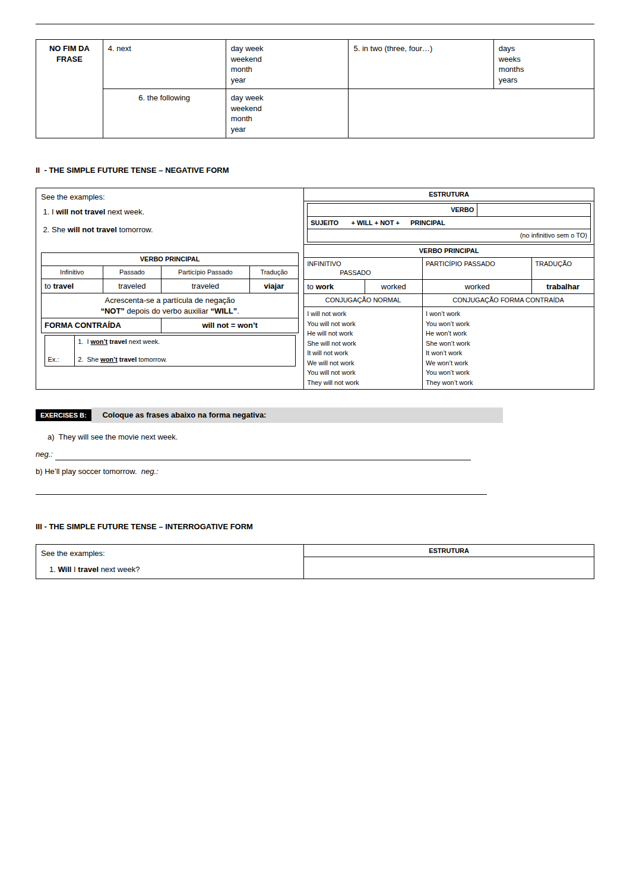| NO FIM DA FRASE | 4. next | day week weekend month year | 5. in two (three, four…) | days weeks months years |
| 6. the following | day week weekend month year | |
II - THE SIMPLE FUTURE TENSE – NEGATIVE FORM
| See the examples: I will not travel next week. She will not travel tomorrow. / VERBO PRINCIPAL / / Infinitivo / Passado / Particípio Passado / Tradução / / to travel / traveled / traveled / viajar / / Acrescenta-se a partícula de negação “NOT” depois do verbo auxiliar “WILL” . / / FORMA CONTRAÍDA / will not = won’t / / / Ex.: / 1. I won’t travel next week. 2. She won’t travel tomorrow. / / | / ESTRUTURA / / / VERBO / / / SUJEITO + WILL + NOT + PRINCIPAL / / (no infinitivo sem o TO) / / / VERBO PRINCIPAL / / INFINITIVO PASSADO / PARTICÍPIO PASSADO / TRADUÇÃO / / to work / worked / worked / trabalhar / / CONJUGAÇÃO NORMAL / CONJUGAÇÃO FORMA CONTRAÍDA / / I will not work You will not work He will not work She will not work It will not work We will not work You will not work They will not work / I won’t work You won’t work He won’t work She won’t work It won’t work We won’t work You won’t work They won’t work / |
EXERCISES B: Coloque as frases abaixo na forma negativa:
a) They will see the movie next week.
neg.:
b) He’ll play soccer tomorrow. neg.:
III - THE SIMPLE FUTURE TENSE – INTERROGATIVE FORM
| See the examples: 1. Will I travel next week? | / ESTRUTURA / |